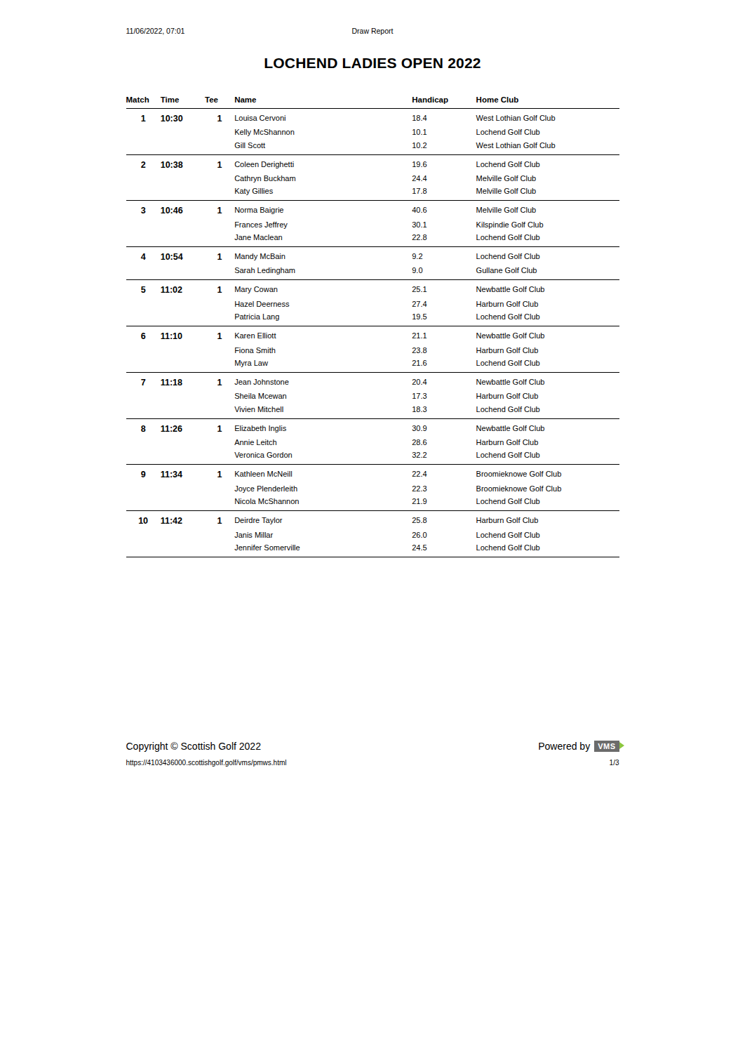11/06/2022, 07:01
Draw Report
LOCHEND LADIES OPEN 2022
| Match | Time | Tee | Name | Handicap | Home Club |
| --- | --- | --- | --- | --- | --- |
| 1 | 10:30 | 1 | Louisa Cervoni | 18.4 | West Lothian Golf Club |
| | | | Kelly McShannon | 10.1 | Lochend Golf Club |
| | | | Gill Scott | 10.2 | West Lothian Golf Club |
| 2 | 10:38 | 1 | Coleen Derighetti | 19.6 | Lochend Golf Club |
| | | | Cathryn Buckham | 24.4 | Melville Golf Club |
| | | | Katy Gillies | 17.8 | Melville Golf Club |
| 3 | 10:46 | 1 | Norma Baigrie | 40.6 | Melville Golf Club |
| | | | Frances Jeffrey | 30.1 | Kilspindie Golf Club |
| | | | Jane Maclean | 22.8 | Lochend Golf Club |
| 4 | 10:54 | 1 | Mandy McBain | 9.2 | Lochend Golf Club |
| | | | Sarah Ledingham | 9.0 | Gullane Golf Club |
| 5 | 11:02 | 1 | Mary Cowan | 25.1 | Newbattle Golf Club |
| | | | Hazel Deerness | 27.4 | Harburn Golf Club |
| | | | Patricia Lang | 19.5 | Lochend Golf Club |
| 6 | 11:10 | 1 | Karen Elliott | 21.1 | Newbattle Golf Club |
| | | | Fiona Smith | 23.8 | Harburn Golf Club |
| | | | Myra Law | 21.6 | Lochend Golf Club |
| 7 | 11:18 | 1 | Jean Johnstone | 20.4 | Newbattle Golf Club |
| | | | Sheila Mcewan | 17.3 | Harburn Golf Club |
| | | | Vivien Mitchell | 18.3 | Lochend Golf Club |
| 8 | 11:26 | 1 | Elizabeth Inglis | 30.9 | Newbattle Golf Club |
| | | | Annie Leitch | 28.6 | Harburn Golf Club |
| | | | Veronica Gordon | 32.2 | Lochend Golf Club |
| 9 | 11:34 | 1 | Kathleen McNeill | 22.4 | Broomieknowe Golf Club |
| | | | Joyce Plenderleith | 22.3 | Broomieknowe Golf Club |
| | | | Nicola McShannon | 21.9 | Lochend Golf Club |
| 10 | 11:42 | 1 | Deirdre Taylor | 25.8 | Harburn Golf Club |
| | | | Janis Millar | 26.0 | Lochend Golf Club |
| | | | Jennifer Somerville | 24.5 | Lochend Golf Club |
Copyright © Scottish Golf 2022
Powered by VMS
https://4103436000.scottishgolf.golf/vms/pmws.html
1/3